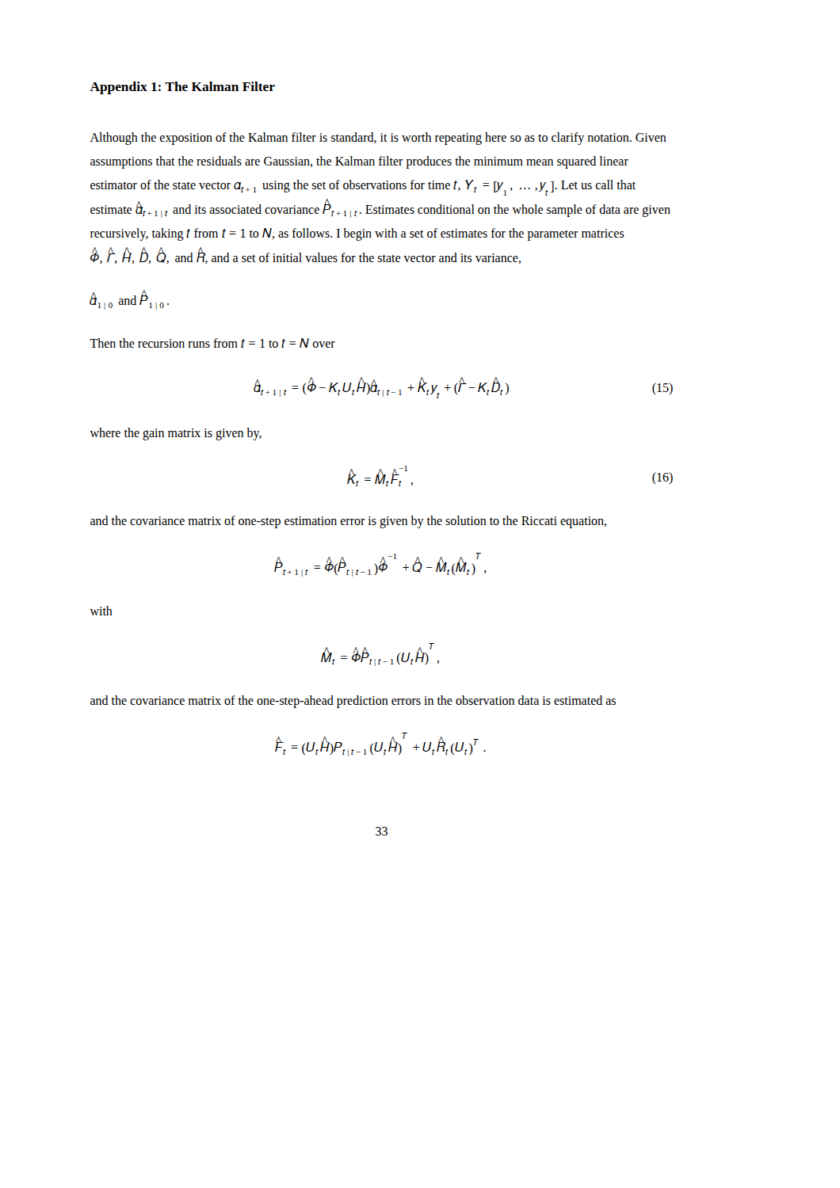Appendix 1: The Kalman Filter
Although the exposition of the Kalman filter is standard, it is worth repeating here so as to clarify notation. Given assumptions that the residuals are Gaussian, the Kalman filter produces the minimum mean squared linear estimator of the state vector αt+1 using the set of observations for time t,Yt=[y1,…,yt]. Let us call that estimate α^t+1|t and its associated covariance P^t+1|t. Estimates conditional on the whole sample of data are given recursively, taking t from t=1 to N, as follows. I begin with a set of estimates for the parameter matrices Φ^,Γ^,H^,D^,Q^, and R^, and a set of initial values for the state vector and its variance,
α^1|0 and P^1|0.
Then the recursion runs from t=1 to t=N over
α^t+1|t = (Φ^−KtUtH^) α^t|t−1 + K^t yt + (Γ^−KtD^t) (15)
where the gain matrix is given by,
K^t = M^t F^t−1 , (16)
and the covariance matrix of one-step estimation error is given by the solution to the Riccati equation,
P^t+1|t = Φ^ (P^t|t−1) Φ^−1 + Q^ − M^t (M^t)T ,
with
M^t = Φ^ P^t|t−1 (UtH^)T ,
and the covariance matrix of the one-step-ahead prediction errors in the observation data is estimated as
F^t = (UtH^) Pt|t−1 (UtH^)T + Ut R^t (Ut)T .
33